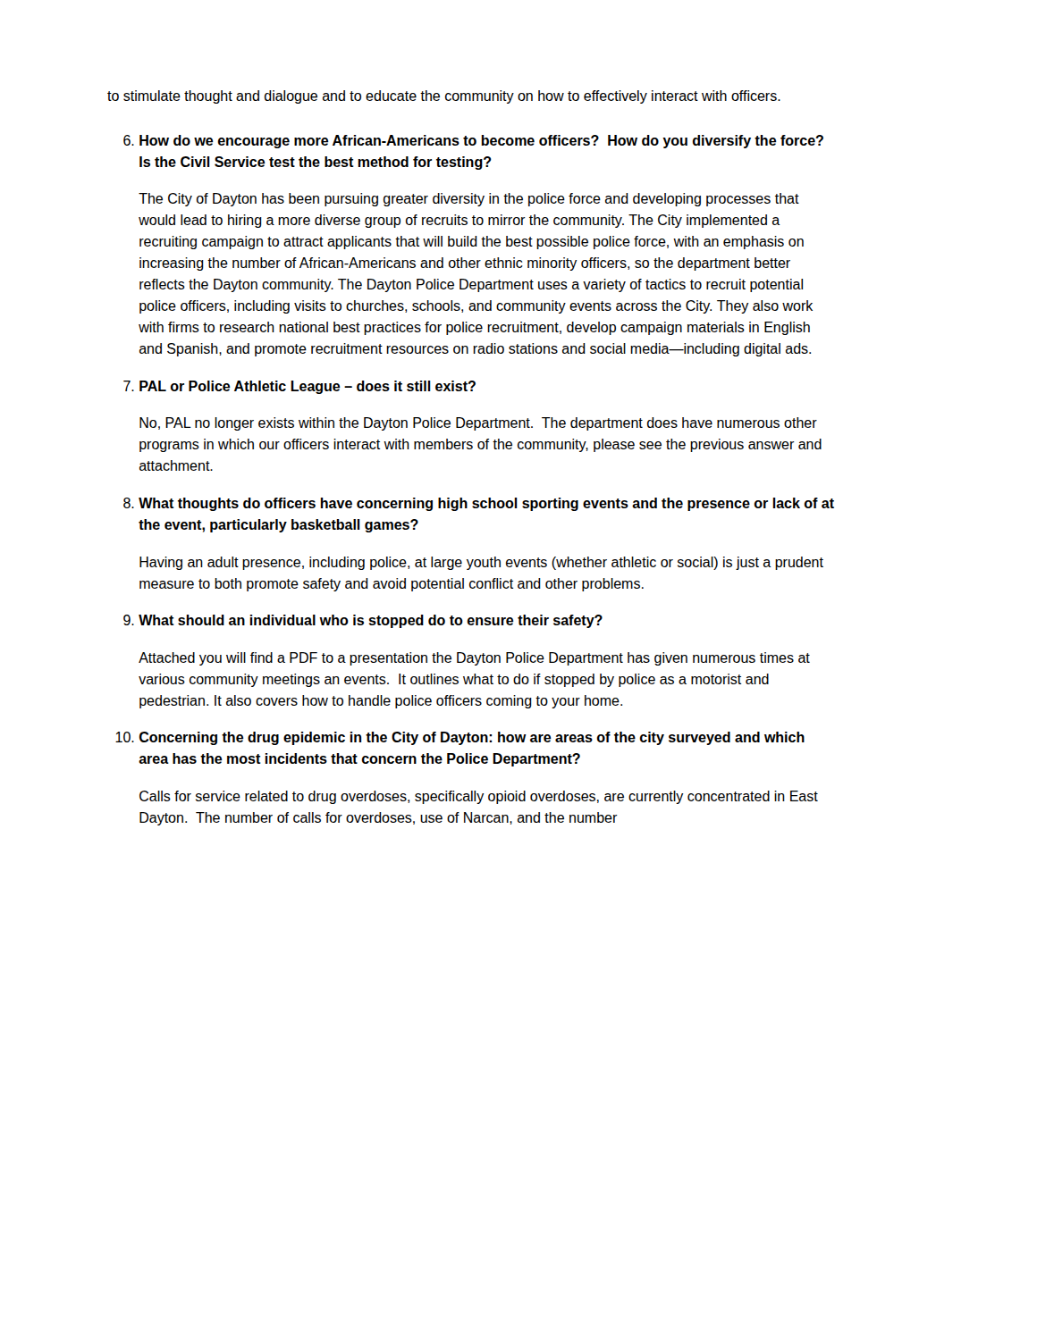to stimulate thought and dialogue and to educate the community on how to effectively interact with officers.
How do we encourage more African-Americans to become officers? How do you diversify the force? Is the Civil Service test the best method for testing?
The City of Dayton has been pursuing greater diversity in the police force and developing processes that would lead to hiring a more diverse group of recruits to mirror the community. The City implemented a recruiting campaign to attract applicants that will build the best possible police force, with an emphasis on increasing the number of African-Americans and other ethnic minority officers, so the department better reflects the Dayton community. The Dayton Police Department uses a variety of tactics to recruit potential police officers, including visits to churches, schools, and community events across the City. They also work with firms to research national best practices for police recruitment, develop campaign materials in English and Spanish, and promote recruitment resources on radio stations and social media—including digital ads.
PAL or Police Athletic League – does it still exist?
No, PAL no longer exists within the Dayton Police Department. The department does have numerous other programs in which our officers interact with members of the community, please see the previous answer and attachment.
What thoughts do officers have concerning high school sporting events and the presence or lack of at the event, particularly basketball games?
Having an adult presence, including police, at large youth events (whether athletic or social) is just a prudent measure to both promote safety and avoid potential conflict and other problems.
What should an individual who is stopped do to ensure their safety?
Attached you will find a PDF to a presentation the Dayton Police Department has given numerous times at various community meetings an events. It outlines what to do if stopped by police as a motorist and pedestrian. It also covers how to handle police officers coming to your home.
Concerning the drug epidemic in the City of Dayton: how are areas of the city surveyed and which area has the most incidents that concern the Police Department?
Calls for service related to drug overdoses, specifically opioid overdoses, are currently concentrated in East Dayton. The number of calls for overdoses, use of Narcan, and the number